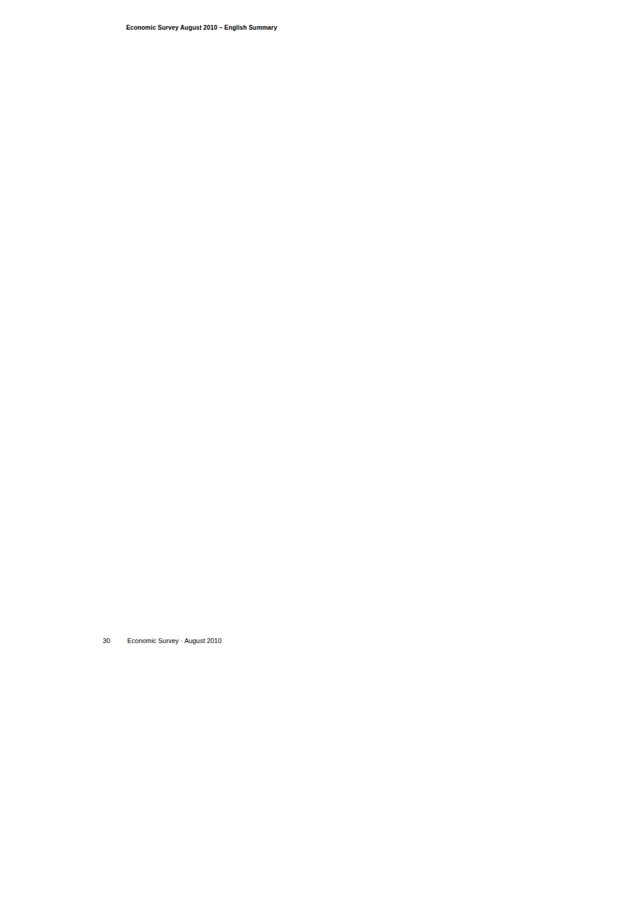Economic Survey August 2010 – English Summary
30 Economic Survey · August 2010